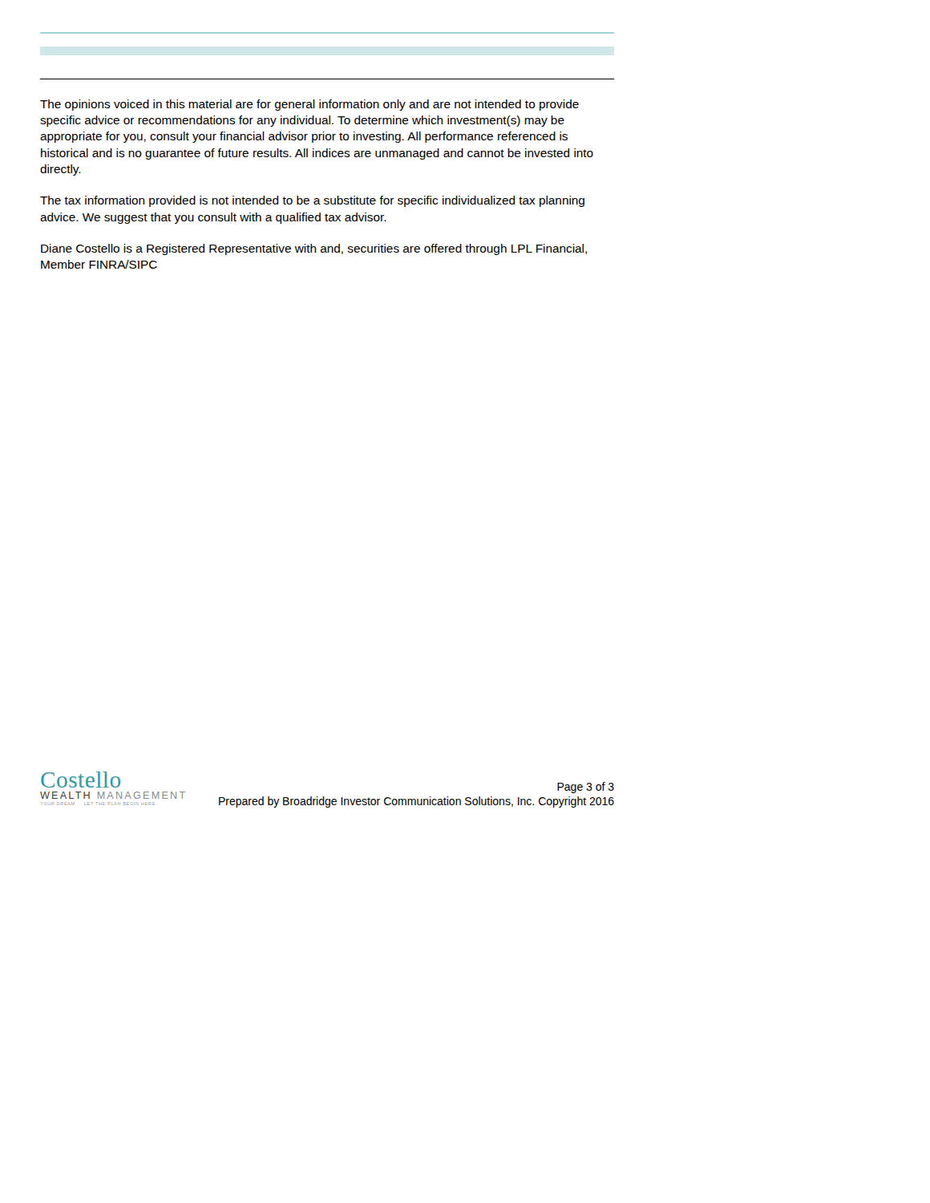The opinions voiced in this material are for general information only and are not intended to provide specific advice or recommendations for any individual. To determine which investment(s) may be appropriate for you, consult your financial advisor prior to investing. All performance referenced is historical and is no guarantee of future results. All indices are unmanaged and cannot be invested into directly.
The tax information provided is not intended to be a substitute for specific individualized tax planning advice. We suggest that you consult with a qualified tax advisor.
Diane Costello is a Registered Representative with and, securities are offered through LPL Financial, Member FINRA/SIPC
Costello WEALTH MANAGEMENT YOUR DREAM · LET THE PLAN BEGIN HERE
Page 3 of 3
Prepared by Broadridge Investor Communication Solutions, Inc. Copyright 2016